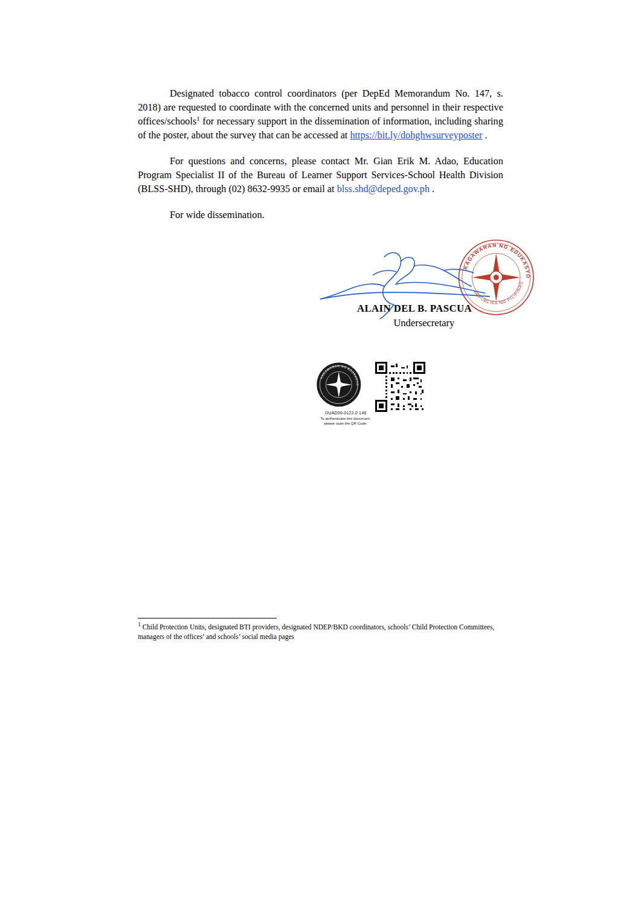Designated tobacco control coordinators (per DepEd Memorandum No. 147, s. 2018) are requested to coordinate with the concerned units and personnel in their respective offices/schools1 for necessary support in the dissemination of information, including sharing of the poster, about the survey that can be accessed at https://bit.ly/dohghwsurveyposter .
For questions and concerns, please contact Mr. Gian Erik M. Adao, Education Program Specialist II of the Bureau of Learner Support Services-School Health Division (BLSS-SHD), through (02) 8632-9935 or email at blss.shd@deped.gov.ph .
For wide dissemination.
KAGAWARAN NG EDUKASYON REPUBLIKA NG PILIPINAS
ALAIN DEL B. PASCUA
Undersecretary
KAGAWARAN NG EDUKASYON
OUAD00-0122-0 148
To authenticate this document,
please scan the QR Code.
1 Child Protection Units, designated BTI providers, designated NDEP/BKD coordinators, schools’ Child Protection Committees, managers of the offices’ and schools’ social media pages